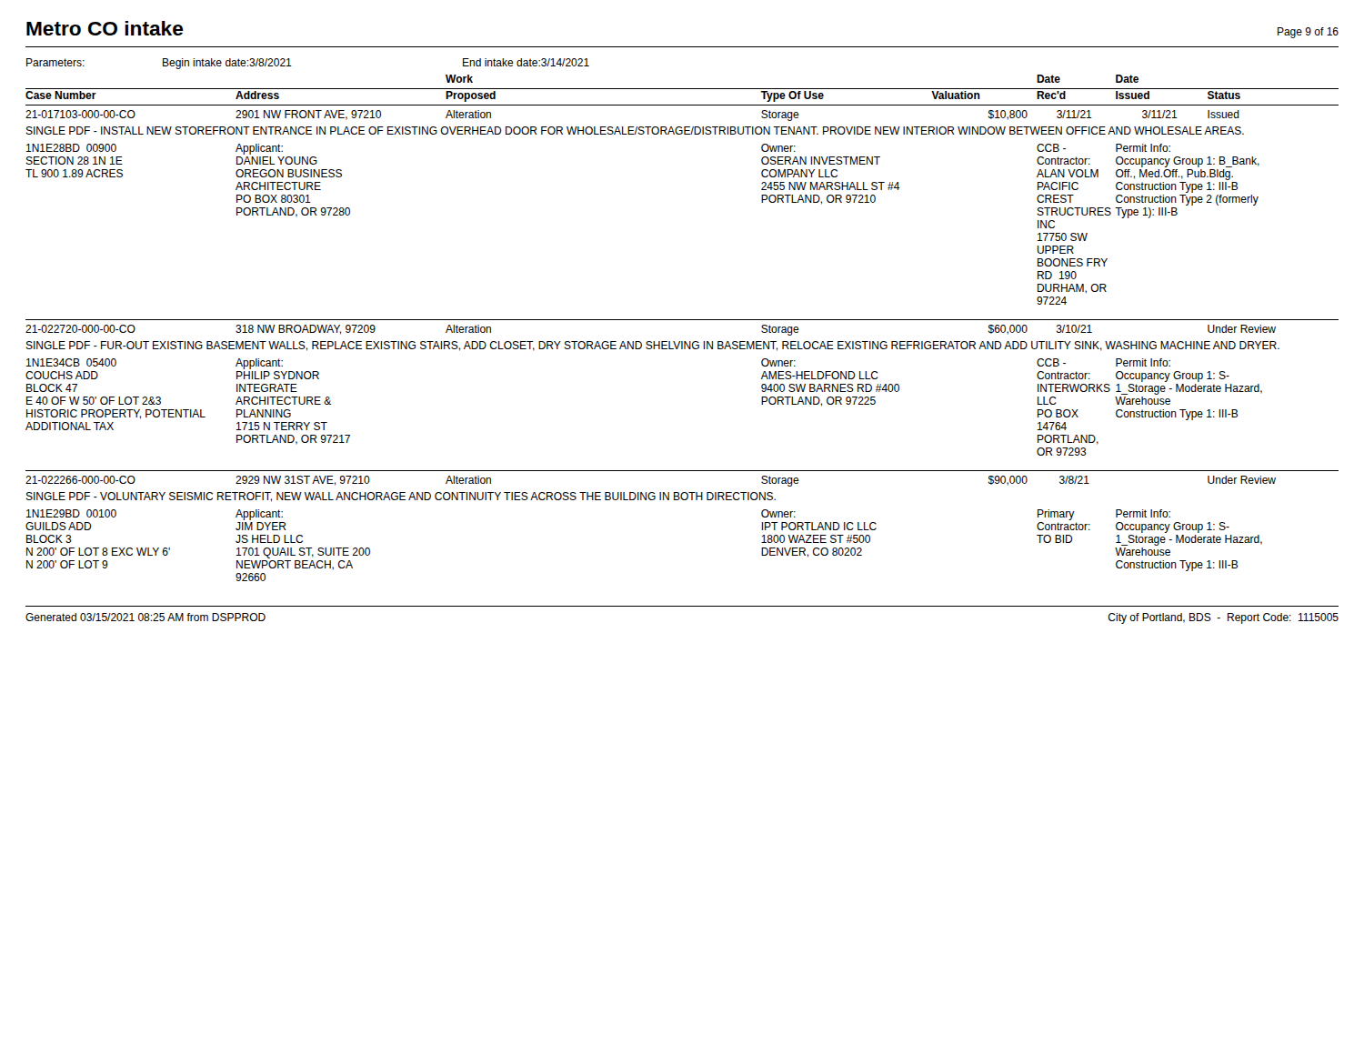Metro CO intake
Page 9 of 16
Parameters:
Begin intake date:3/8/2021
End intake date:3/14/2021
| | | Work | | | Date | Date | |
| --- | --- | --- | --- | --- | --- | --- | --- |
| Case Number | Address | Proposed | Type Of Use | Valuation | Rec'd | Issued | Status |
| 21-017103-000-00-CO | 2901 NW FRONT AVE, 97210 | Alteration | Storage | $10,800 | 3/11/21 | 3/11/21 | Issued |
| SINGLE PDF - INSTALL NEW STOREFRONT ENTRANCE IN PLACE OF EXISTING OVERHEAD DOOR FOR WHOLESALE/STORAGE/DISTRIBUTION TENANT. PROVIDE NEW INTERIOR WINDOW BETWEEN OFFICE AND WHOLESALE AREAS. |
| 1N1E28BD 00900 SECTION 28 1N 1E TL 900 1.89 ACRES | Applicant: DANIEL YOUNG OREGON BUSINESS ARCHITECTURE PO BOX 80301 PORTLAND, OR 97280 | Owner: OSERAN INVESTMENT COMPANY LLC 2455 NW MARSHALL ST #4 PORTLAND, OR 97210 | CCB - Contractor: ALAN VOLM PACIFIC CREST STRUCTURES INC 17750 SW UPPER BOONES FRY RD 190 DURHAM, OR 97224 | Permit Info: Occupancy Group 1: B_Bank, Off., Med.Off., Pub.Bldg. Construction Type 1: III-B Construction Type 2 (formerly Type 1): III-B |
| 21-022720-000-00-CO | 318 NW BROADWAY, 97209 | Alteration | Storage | $60,000 | 3/10/21 | | Under Review |
| SINGLE PDF - FUR-OUT EXISTING BASEMENT WALLS, REPLACE EXISTING STAIRS, ADD CLOSET, DRY STORAGE AND SHELVING IN BASEMENT, RELOCAE EXISTING REFRIGERATOR AND ADD UTILITY SINK, WASHING MACHINE AND DRYER. |
| 1N1E34CB 05400 COUCHS ADD BLOCK 47 E 40 OF W 50' OF LOT 2&3 HISTORIC PROPERTY, POTENTIAL ADDITIONAL TAX | Applicant: PHILIP SYDNOR INTEGRATE ARCHITECTURE & PLANNING 1715 N TERRY ST PORTLAND, OR 97217 | Owner: AMES-HELDFOND LLC 9400 SW BARNES RD #400 PORTLAND, OR 97225 | CCB - Contractor: INTERWORKS LLC PO BOX 14764 PORTLAND, OR 97293 | Permit Info: Occupancy Group 1: S- 1_Storage - Moderate Hazard, Warehouse Construction Type 1: III-B |
| 21-022266-000-00-CO | 2929 NW 31ST AVE, 97210 | Alteration | Storage | $90,000 | 3/8/21 | | Under Review |
| SINGLE PDF - VOLUNTARY SEISMIC RETROFIT, NEW WALL ANCHORAGE AND CONTINUITY TIES ACROSS THE BUILDING IN BOTH DIRECTIONS. |
| 1N1E29BD 00100 GUILDS ADD BLOCK 3 N 200' OF LOT 8 EXC WLY 6' N 200' OF LOT 9 | Applicant: JIM DYER JS HELD LLC 1701 QUAIL ST, SUITE 200 NEWPORT BEACH, CA 92660 | Owner: IPT PORTLAND IC LLC 1800 WAZEE ST #500 DENVER, CO 80202 | Primary Contractor: TO BID | Permit Info: Occupancy Group 1: S- 1_Storage - Moderate Hazard, Warehouse Construction Type 1: III-B |
Generated 03/15/2021 08:25 AM from DSPPROD
City of Portland, BDS - Report Code: 1115005